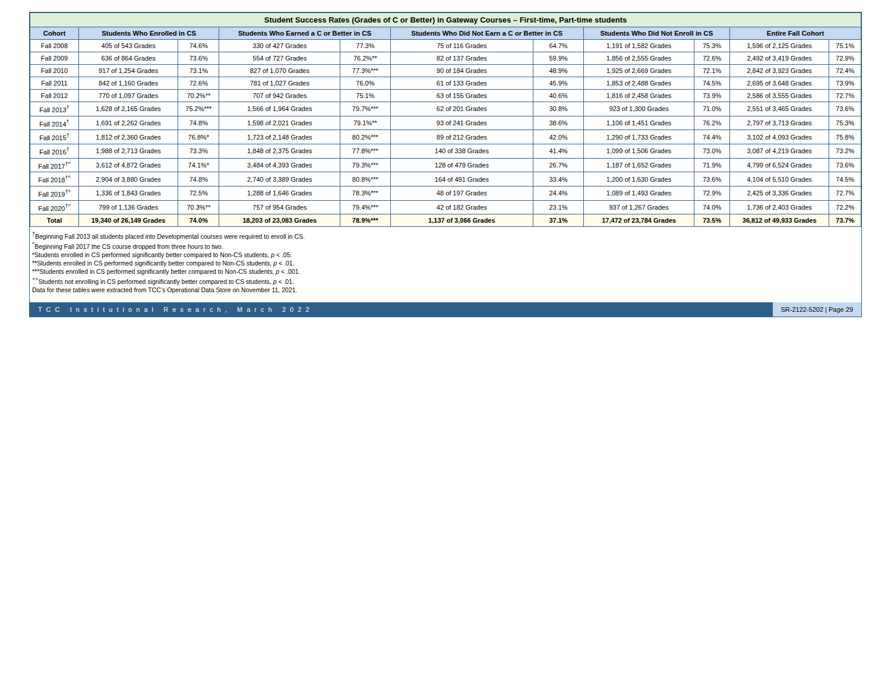| Student Success Rates (Grades of C or Better) in Gateway Courses – First-time, Part-time students |
| Cohort | Students Who Enrolled in CS | Students Who Earned a C or Better in CS | Students Who Did Not Earn a C or Better in CS | Students Who Did Not Enroll in CS | Entire Fall Cohort |
| Fall 2008 | 405 of 543 Grades | 74.6% | 330 of 427 Grades | 77.3% | 75 of 116 Grades | 64.7% | 1,191 of 1,582 Grades | 75.3% | 1,596 of 2,125 Grades | 75.1% |
| Fall 2009 | 636 of 864 Grades | 73.6% | 554 of 727 Grades | 76.2%** | 82 of 137 Grades | 59.9% | 1,856 of 2,555 Grades | 72.6% | 2,492 of 3,419 Grades | 72.9% |
| Fall 2010 | 917 of 1,254 Grades | 73.1% | 827 of 1,070 Grades | 77.3%*** | 90 of 184 Grades | 48.9% | 1,925 of 2,669 Grades | 72.1% | 2,842 of 3,923 Grades | 72.4% |
| Fall 2011 | 842 of 1,160 Grades | 72.6% | 781 of 1,027 Grades | 76.0% | 61 of 133 Grades | 45.9% | 1,853 of 2,488 Grades | 74.5% | 2,695 of 3,648 Grades | 73.9% |
| Fall 2012 | 770 of 1,097 Grades | 70.2%** | 707 of 942 Grades | 75.1% | 63 of 155 Grades | 40.6% | 1,816 of 2,458 Grades | 73.9% | 2,586 of 3,555 Grades | 72.7% |
| Fall 2013 † | 1,628 of 2,165 Grades | 75.2%*** | 1,566 of 1,964 Grades | 79.7%*** | 62 of 201 Grades | 30.8% | 923 of 1,300 Grades | 71.0% | 2,551 of 3,465 Grades | 73.6% |
| Fall 2014 † | 1,691 of 2,262 Grades | 74.8% | 1,598 of 2,021 Grades | 79.1%** | 93 of 241 Grades | 38.6% | 1,106 of 1,451 Grades | 76.2% | 2,797 of 3,713 Grades | 75.3% |
| Fall 2015 † | 1,812 of 2,360 Grades | 76.8%* | 1,723 of 2,148 Grades | 80.2%*** | 89 of 212 Grades | 42.0% | 1,290 of 1,733 Grades | 74.4% | 3,102 of 4,093 Grades | 75.8% |
| Fall 2016 † | 1,988 of 2,713 Grades | 73.3% | 1,848 of 2,375 Grades | 77.8%*** | 140 of 338 Grades | 41.4% | 1,099 of 1,506 Grades | 73.0% | 3,087 of 4,219 Grades | 73.2% |
| Fall 2017 †^ | 3,612 of 4,872 Grades | 74.1%* | 3,484 of 4,393 Grades | 79.3%*** | 128 of 479 Grades | 26.7% | 1,187 of 1,652 Grades | 71.9% | 4,799 of 6,524 Grades | 73.6% |
| Fall 2018 †^ | 2,904 of 3,880 Grades | 74.8% | 2,740 of 3,389 Grades | 80.8%*** | 164 of 491 Grades | 33.4% | 1,200 of 1,630 Grades | 73.6% | 4,104 of 5,510 Grades | 74.5% |
| Fall 2019 †^ | 1,336 of 1,843 Grades | 72.5% | 1,288 of 1,646 Grades | 78.3%*** | 48 of 197 Grades | 24.4% | 1,089 of 1,493 Grades | 72.9% | 2,425 of 3,336 Grades | 72.7% |
| Fall 2020 †^ | 799 of 1,136 Grades | 70.3%** | 757 of 954 Grades | 79.4%*** | 42 of 182 Grades | 23.1% | 937 of 1,267 Grades | 74.0% | 1,736 of 2,403 Grades | 72.2% |
| Total | 19,340 of 26,149 Grades | 74.0% | 18,203 of 23,083 Grades | 78.9%*** | 1,137 of 3,066 Grades | 37.1% | 17,472 of 23,784 Grades | 73.5% | 36,812 of 49,933 Grades | 73.7% |
†Beginning Fall 2013 all students placed into Developmental courses were required to enroll in CS.
^Beginning Fall 2017 the CS course dropped from three hours to two.
*Students enrolled in CS performed significantly better compared to Non-CS students, p < .05.
**Students enrolled in CS performed significantly better compared to Non-CS students, p < .01.
***Students enrolled in CS performed significantly better compared to Non-CS students, p < .001.
++Students not enrolling in CS performed significantly better compared to CS students, p < .01.
Data for these tables were extracted from TCC’s Operational Data Store on November 11, 2021.
T C C I n s t i t u t i o n a l R e s e a r c h , M a r c h 2 0 2 2
SR-2122-5202 | Page 29